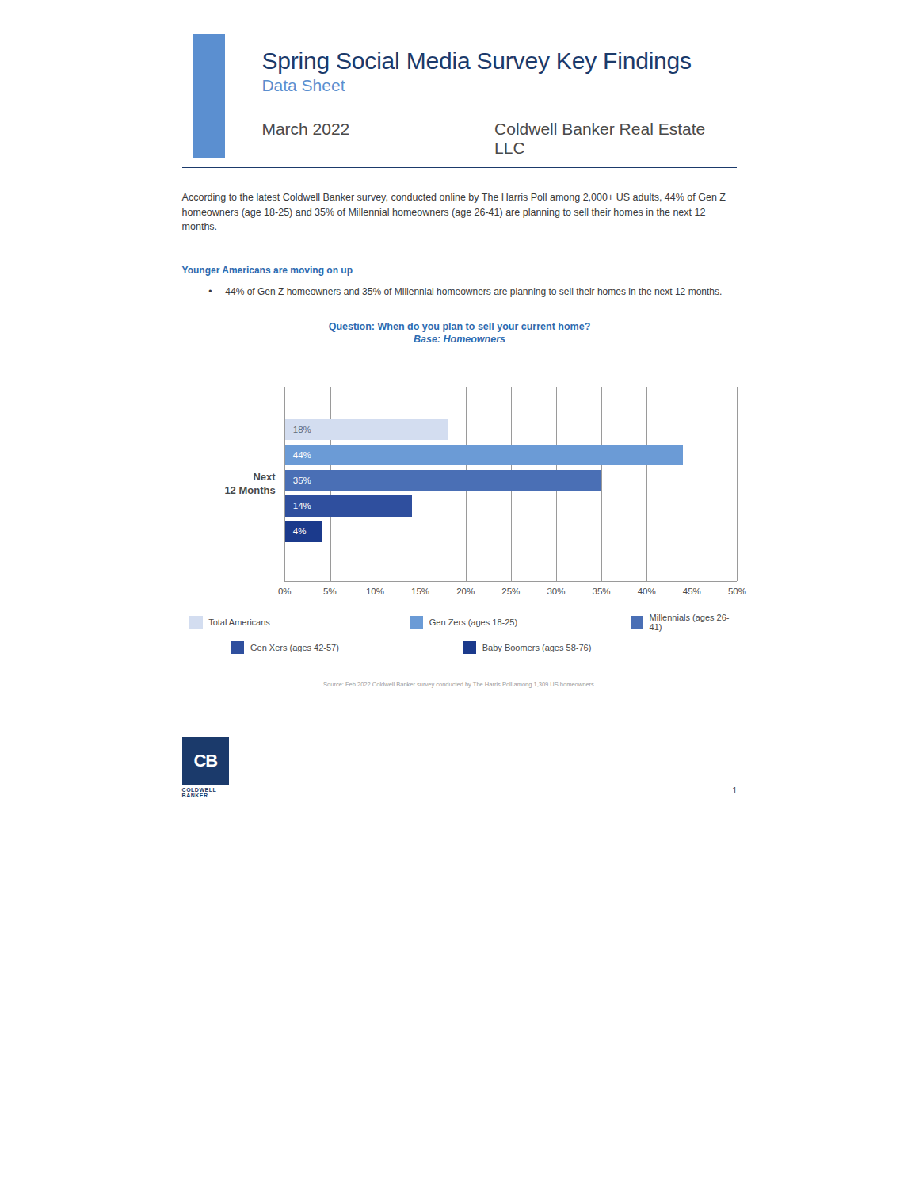Spring Social Media Survey Key Findings
Data Sheet
March 2022
Coldwell Banker Real Estate LLC
According to the latest Coldwell Banker survey, conducted online by The Harris Poll among 2,000+ US adults, 44% of Gen Z homeowners (age 18-25) and 35% of Millennial homeowners (age 26-41) are planning to sell their homes in the next 12 months.
Younger Americans are moving on up
44% of Gen Z homeowners and 35% of Millennial homeowners are planning to sell their homes in the next 12 months.
Question: When do you plan to sell your current home?
Base: Homeowners
Next
12 Months
18%
44%
35%
14%
4%
0% 5% 10% 15% 20% 25% 30% 35% 40% 45% 50%
Total Americans
Gen Zers (ages 18-25)
Millennials (ages 26-41)
Gen Xers (ages 42-57)
Baby Boomers (ages 58-76)
Source: Feb 2022 Coldwell Banker survey conducted by The Harris Poll among 1,309 US homeowners.
CB
COLDWELL
BANKER
1